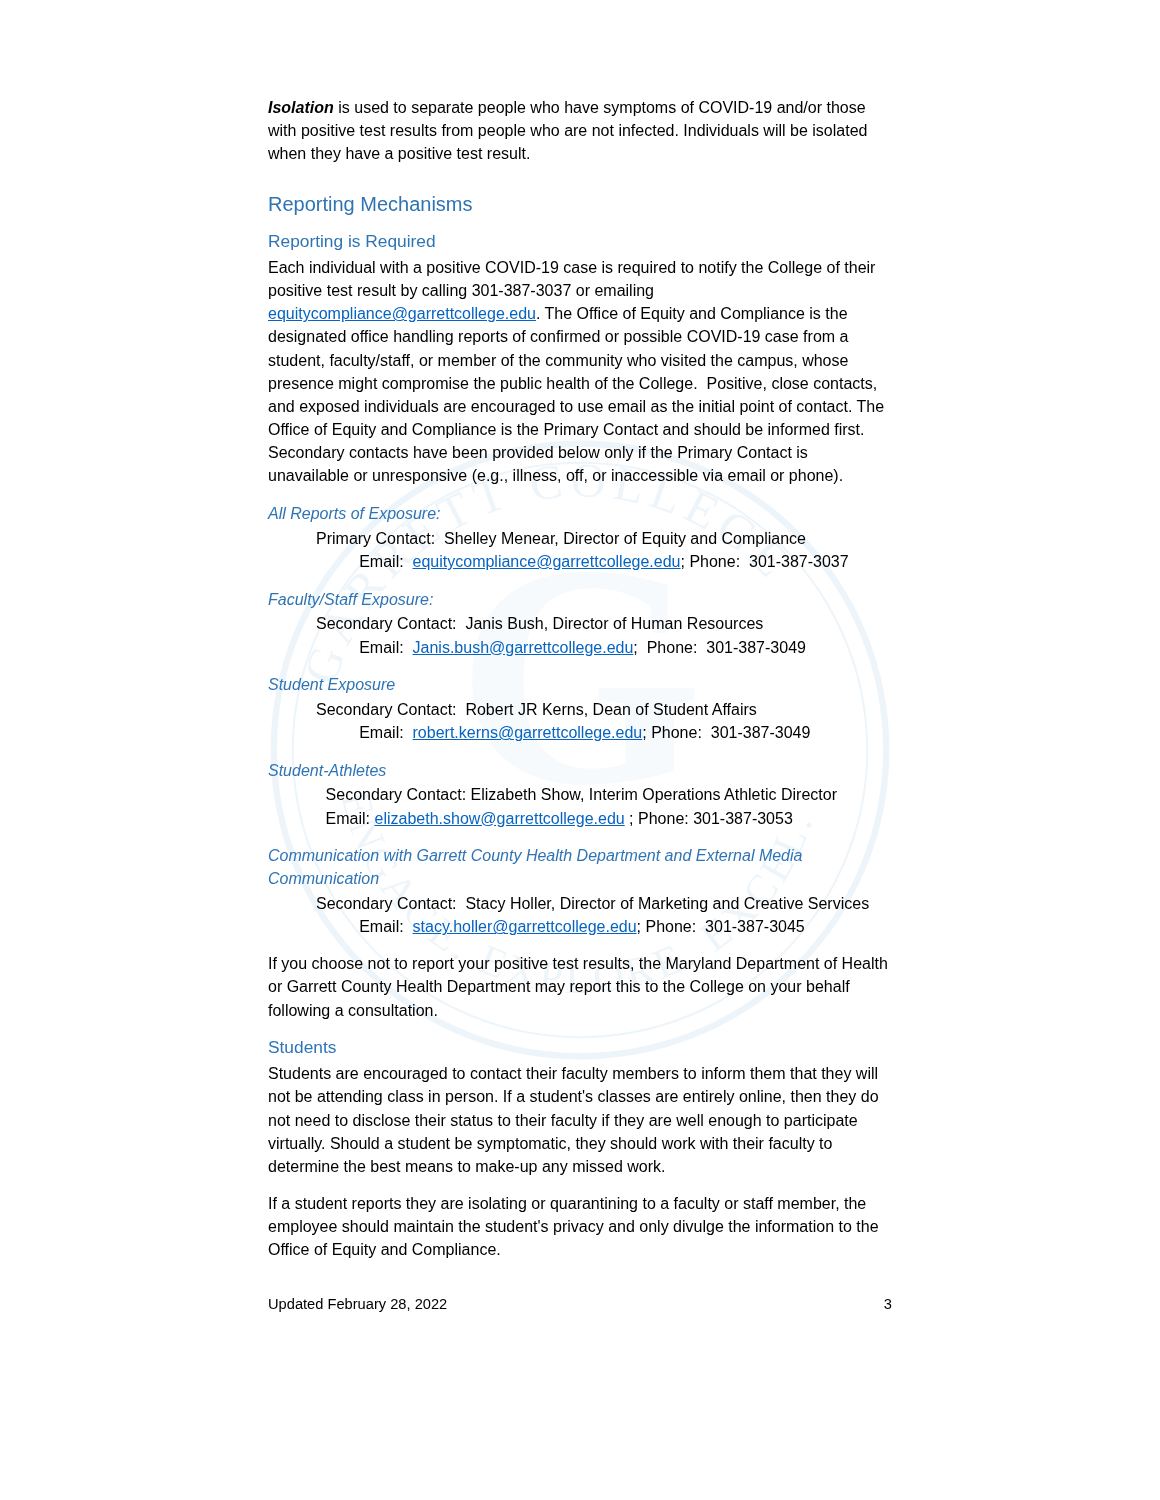G GARRETT COLLEGE ENGAGE. EXPLORE. EXCEL.
Isolation is used to separate people who have symptoms of COVID-19 and/or those with positive test results from people who are not infected. Individuals will be isolated when they have a positive test result.
Reporting Mechanisms
Reporting is Required
Each individual with a positive COVID-19 case is required to notify the College of their positive test result by calling 301-387-3037 or emailing equitycompliance@garrettcollege.edu. The Office of Equity and Compliance is the designated office handling reports of confirmed or possible COVID-19 case from a student, faculty/staff, or member of the community who visited the campus, whose presence might compromise the public health of the College. Positive, close contacts, and exposed individuals are encouraged to use email as the initial point of contact. The Office of Equity and Compliance is the Primary Contact and should be informed first. Secondary contacts have been provided below only if the Primary Contact is unavailable or unresponsive (e.g., illness, off, or inaccessible via email or phone).
All Reports of Exposure:
Primary Contact: Shelley Menear, Director of Equity and Compliance
Email: equitycompliance@garrettcollege.edu; Phone: 301-387-3037
Faculty/Staff Exposure:
Secondary Contact: Janis Bush, Director of Human Resources
Email: Janis.bush@garrettcollege.edu; Phone: 301-387-3049
Student Exposure
Secondary Contact: Robert JR Kerns, Dean of Student Affairs
Email: robert.kerns@garrettcollege.edu; Phone: 301-387-3049
Student-Athletes
Secondary Contact: Elizabeth Show, Interim Operations Athletic Director
Email: elizabeth.show@garrettcollege.edu ; Phone: 301-387-3053
Communication with Garrett County Health Department and External Media Communication
Secondary Contact: Stacy Holler, Director of Marketing and Creative Services
Email: stacy.holler@garrettcollege.edu; Phone: 301-387-3045
If you choose not to report your positive test results, the Maryland Department of Health or Garrett County Health Department may report this to the College on your behalf following a consultation.
Students
Students are encouraged to contact their faculty members to inform them that they will not be attending class in person. If a student's classes are entirely online, then they do not need to disclose their status to their faculty if they are well enough to participate virtually. Should a student be symptomatic, they should work with their faculty to determine the best means to make-up any missed work.
If a student reports they are isolating or quarantining to a faculty or staff member, the employee should maintain the student's privacy and only divulge the information to the Office of Equity and Compliance.
Updated February 28, 2022 3